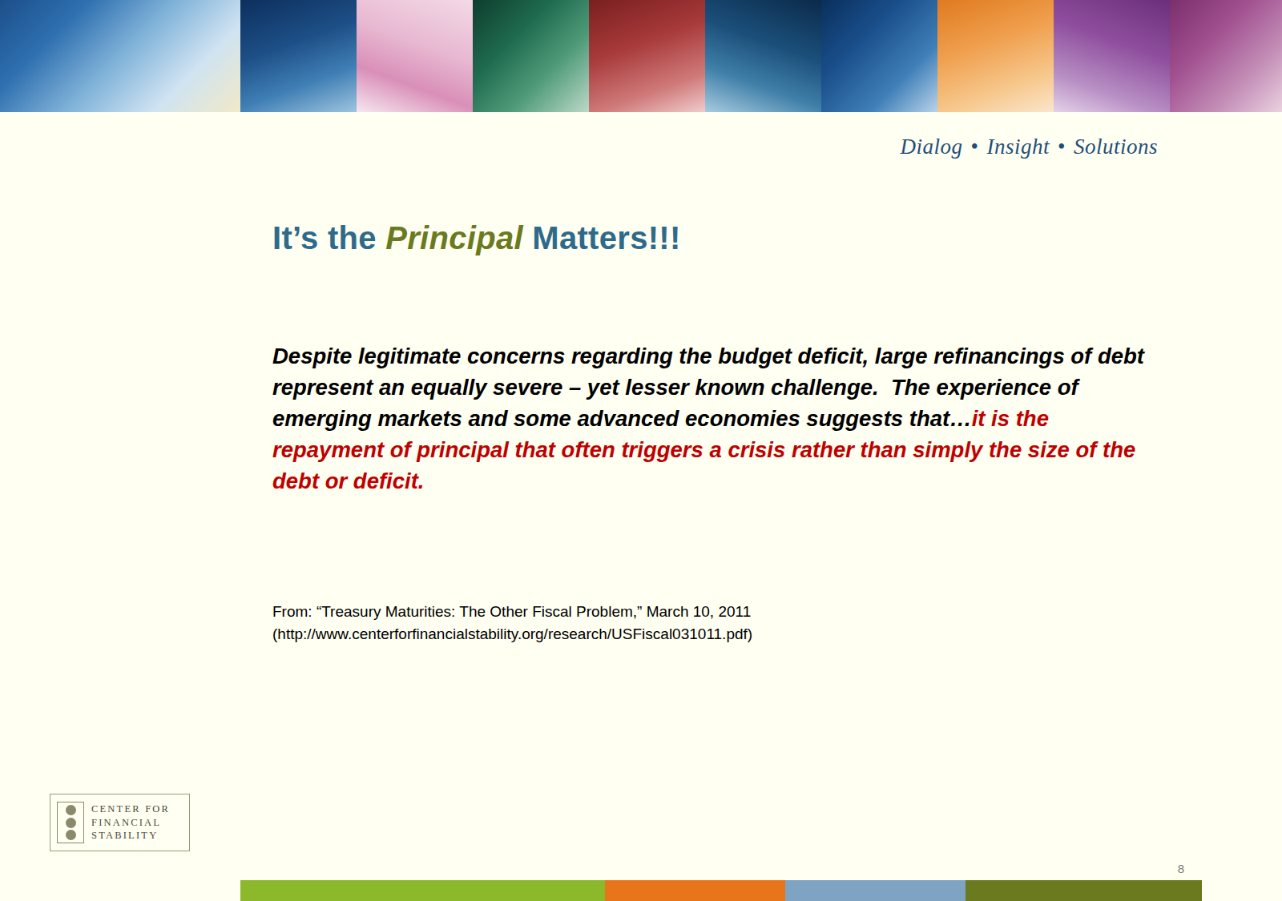Dialog•Insight•Solutions
It’s the Principal Matters!!!
Despite legitimate concerns regarding the budget deficit, large refinancings of debt represent an equally severe – yet lesser known challenge. The experience of emerging markets and some advanced economies suggests that…it is the repayment of principal that often triggers a crisis rather than simply the size of the debt or deficit.
From: “Treasury Maturities: The Other Fiscal Problem,” March 10, 2011
(http://www.centerforfinancialstability.org/research/USFiscal031011.pdf)
Center for
Financial
Stability
8